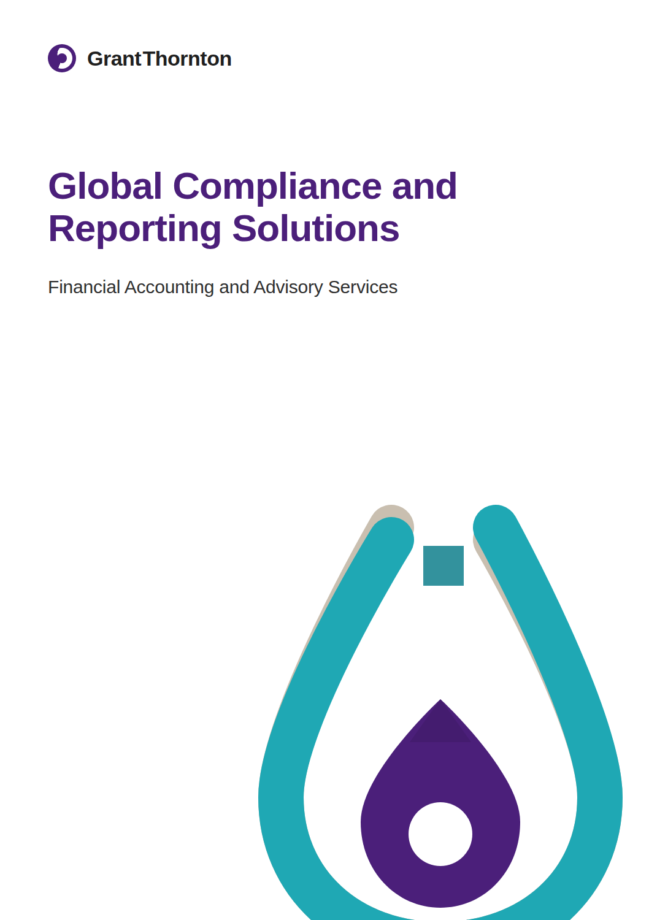Grant Thornton
Global Compliance and Reporting Solutions
Financial Accounting and Advisory Services